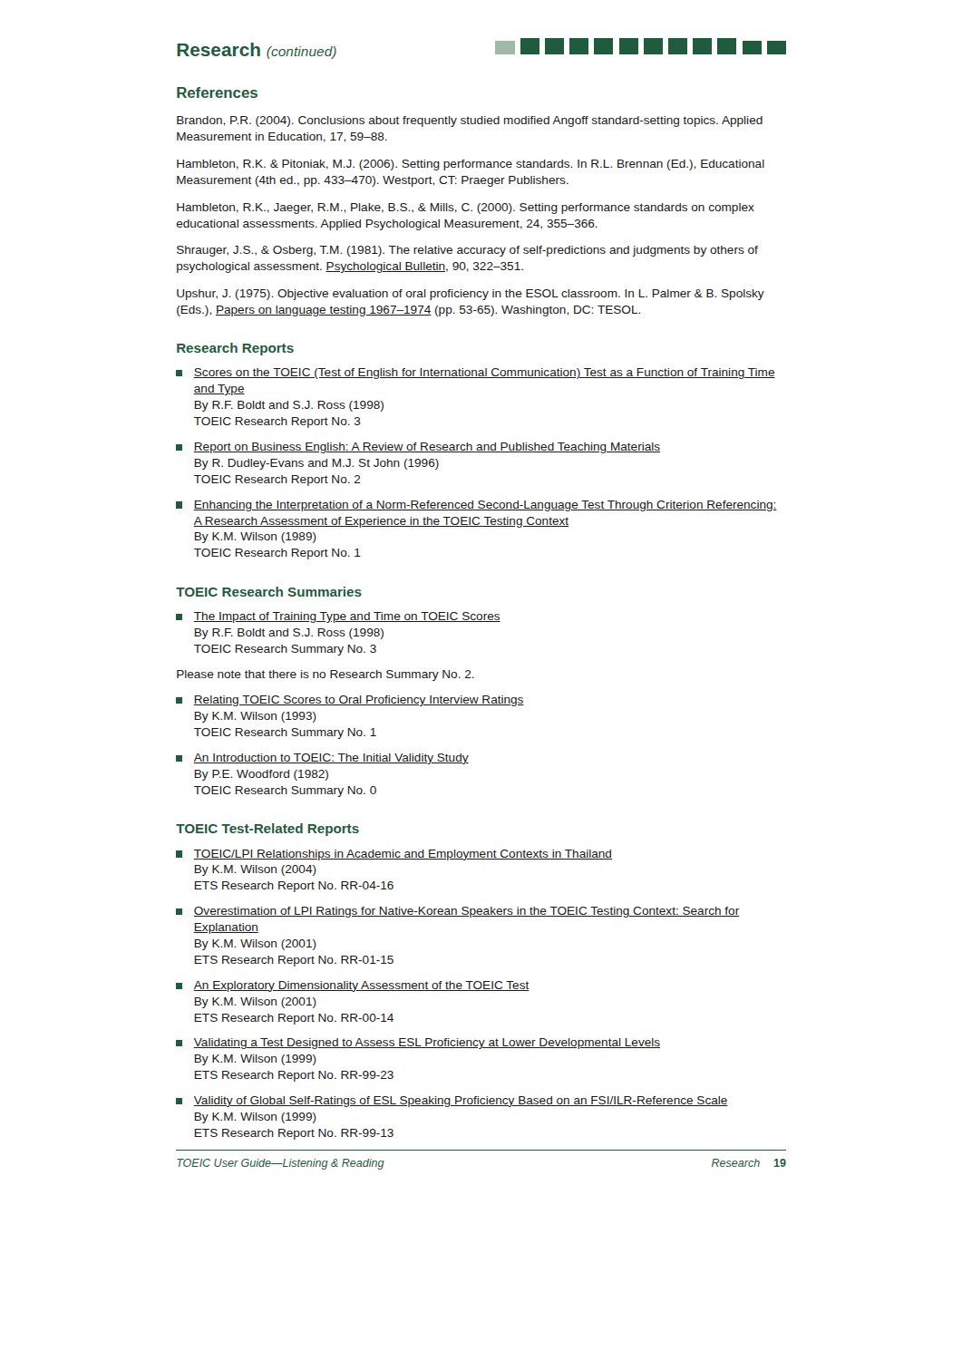Research (continued)
References
Brandon, P.R. (2004). Conclusions about frequently studied modified Angoff standard-setting topics. Applied Measurement in Education, 17, 59–88.
Hambleton, R.K. & Pitoniak, M.J. (2006). Setting performance standards. In R.L. Brennan (Ed.), Educational Measurement (4th ed., pp. 433–470). Westport, CT: Praeger Publishers.
Hambleton, R.K., Jaeger, R.M., Plake, B.S., & Mills, C. (2000). Setting performance standards on complex educational assessments. Applied Psychological Measurement, 24, 355–366.
Shrauger, J.S., & Osberg, T.M. (1981). The relative accuracy of self-predictions and judgments by others of psychological assessment. Psychological Bulletin, 90, 322–351.
Upshur, J. (1975). Objective evaluation of oral proficiency in the ESOL classroom. In L. Palmer & B. Spolsky (Eds.), Papers on language testing 1967–1974 (pp. 53-65). Washington, DC: TESOL.
Research Reports
Scores on the TOEIC (Test of English for International Communication) Test as a Function of Training Time and Type By R.F. Boldt and S.J. Ross (1998) TOEIC Research Report No. 3
Report on Business English: A Review of Research and Published Teaching Materials By R. Dudley-Evans and M.J. St John (1996) TOEIC Research Report No. 2
Enhancing the Interpretation of a Norm-Referenced Second-Language Test Through Criterion Referencing:
A Research Assessment of Experience in the TOEIC Testing Context By K.M. Wilson (1989) TOEIC Research Report No. 1
TOEIC Research Summaries
The Impact of Training Type and Time on TOEIC Scores By R.F. Boldt and S.J. Ross (1998) TOEIC Research Summary No. 3
Please note that there is no Research Summary No. 2.
Relating TOEIC Scores to Oral Proficiency Interview Ratings By K.M. Wilson (1993) TOEIC Research Summary No. 1
An Introduction to TOEIC: The Initial Validity Study By P.E. Woodford (1982) TOEIC Research Summary No. 0
TOEIC Test-Related Reports
TOEIC/LPI Relationships in Academic and Employment Contexts in Thailand By K.M. Wilson (2004) ETS Research Report No. RR-04-16
Overestimation of LPI Ratings for Native-Korean Speakers in the TOEIC Testing Context: Search for Explanation By K.M. Wilson (2001) ETS Research Report No. RR-01-15
An Exploratory Dimensionality Assessment of the TOEIC Test By K.M. Wilson (2001) ETS Research Report No. RR-00-14
Validating a Test Designed to Assess ESL Proficiency at Lower Developmental Levels By K.M. Wilson (1999) ETS Research Report No. RR-99-23
Validity of Global Self-Ratings of ESL Speaking Proficiency Based on an FSI/ILR-Reference Scale By K.M. Wilson (1999) ETS Research Report No. RR-99-13
TOEIC User Guide—Listening & Reading
Research 19